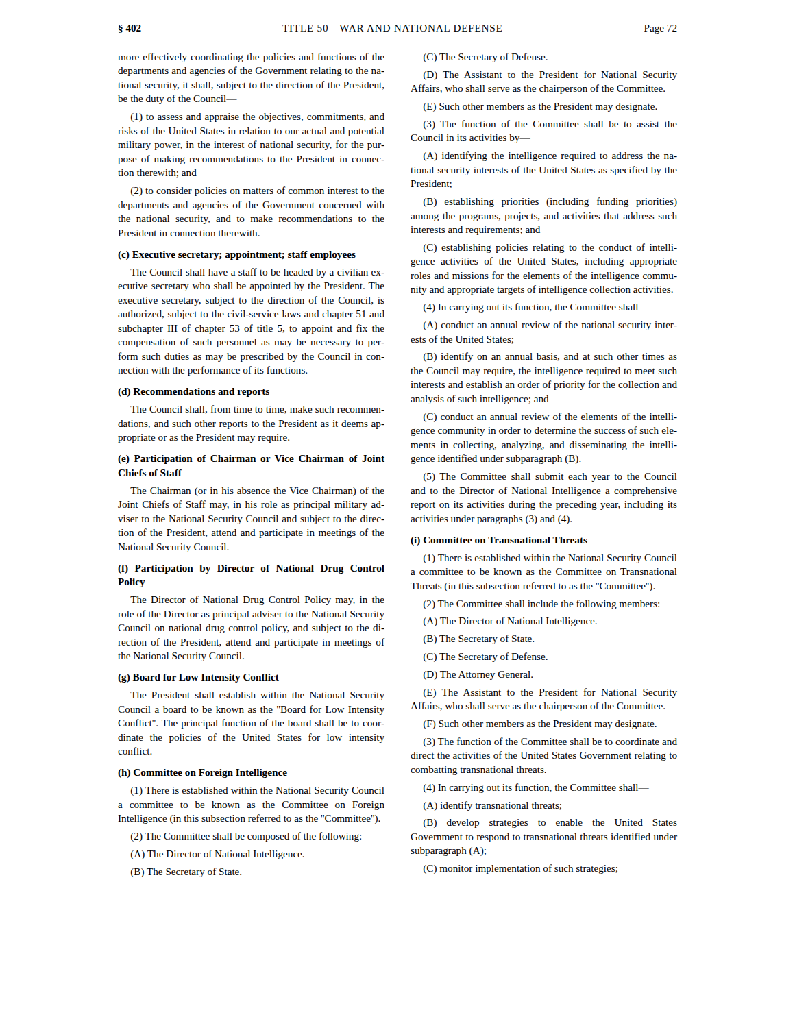§ 402
TITLE 50—WAR AND NATIONAL DEFENSE
Page 72
more effectively coordinating the policies and functions of the departments and agencies of the Government relating to the national security, it shall, subject to the direction of the President, be the duty of the Council—
(1) to assess and appraise the objectives, commitments, and risks of the United States in relation to our actual and potential military power, in the interest of national security, for the purpose of making recommendations to the President in connection therewith; and
(2) to consider policies on matters of common interest to the departments and agencies of the Government concerned with the national security, and to make recommendations to the President in connection therewith.
(c) Executive secretary; appointment; staff employees
The Council shall have a staff to be headed by a civilian executive secretary who shall be appointed by the President. The executive secretary, subject to the direction of the Council, is authorized, subject to the civil-service laws and chapter 51 and subchapter III of chapter 53 of title 5, to appoint and fix the compensation of such personnel as may be necessary to perform such duties as may be prescribed by the Council in connection with the performance of its functions.
(d) Recommendations and reports
The Council shall, from time to time, make such recommendations, and such other reports to the President as it deems appropriate or as the President may require.
(e) Participation of Chairman or Vice Chairman of Joint Chiefs of Staff
The Chairman (or in his absence the Vice Chairman) of the Joint Chiefs of Staff may, in his role as principal military adviser to the National Security Council and subject to the direction of the President, attend and participate in meetings of the National Security Council.
(f) Participation by Director of National Drug Control Policy
The Director of National Drug Control Policy may, in the role of the Director as principal adviser to the National Security Council on national drug control policy, and subject to the direction of the President, attend and participate in meetings of the National Security Council.
(g) Board for Low Intensity Conflict
The President shall establish within the National Security Council a board to be known as the ''Board for Low Intensity Conflict''. The principal function of the board shall be to coordinate the policies of the United States for low intensity conflict.
(h) Committee on Foreign Intelligence
(1) There is established within the National Security Council a committee to be known as the Committee on Foreign Intelligence (in this subsection referred to as the ''Committee'').
(2) The Committee shall be composed of the following:
(A) The Director of National Intelligence.
(B) The Secretary of State.
(C) The Secretary of Defense.
(D) The Assistant to the President for National Security Affairs, who shall serve as the chairperson of the Committee.
(E) Such other members as the President may designate.
(3) The function of the Committee shall be to assist the Council in its activities by—
(A) identifying the intelligence required to address the national security interests of the United States as specified by the President;
(B) establishing priorities (including funding priorities) among the programs, projects, and activities that address such interests and requirements; and
(C) establishing policies relating to the conduct of intelligence activities of the United States, including appropriate roles and missions for the elements of the intelligence community and appropriate targets of intelligence collection activities.
(4) In carrying out its function, the Committee shall—
(A) conduct an annual review of the national security interests of the United States;
(B) identify on an annual basis, and at such other times as the Council may require, the intelligence required to meet such interests and establish an order of priority for the collection and analysis of such intelligence; and
(C) conduct an annual review of the elements of the intelligence community in order to determine the success of such elements in collecting, analyzing, and disseminating the intelligence identified under subparagraph (B).
(5) The Committee shall submit each year to the Council and to the Director of National Intelligence a comprehensive report on its activities during the preceding year, including its activities under paragraphs (3) and (4).
(i) Committee on Transnational Threats
(1) There is established within the National Security Council a committee to be known as the Committee on Transnational Threats (in this subsection referred to as the ''Committee'').
(2) The Committee shall include the following members:
(A) The Director of National Intelligence.
(B) The Secretary of State.
(C) The Secretary of Defense.
(D) The Attorney General.
(E) The Assistant to the President for National Security Affairs, who shall serve as the chairperson of the Committee.
(F) Such other members as the President may designate.
(3) The function of the Committee shall be to coordinate and direct the activities of the United States Government relating to combatting transnational threats.
(4) In carrying out its function, the Committee shall—
(A) identify transnational threats;
(B) develop strategies to enable the United States Government to respond to transnational threats identified under subparagraph (A);
(C) monitor implementation of such strategies;